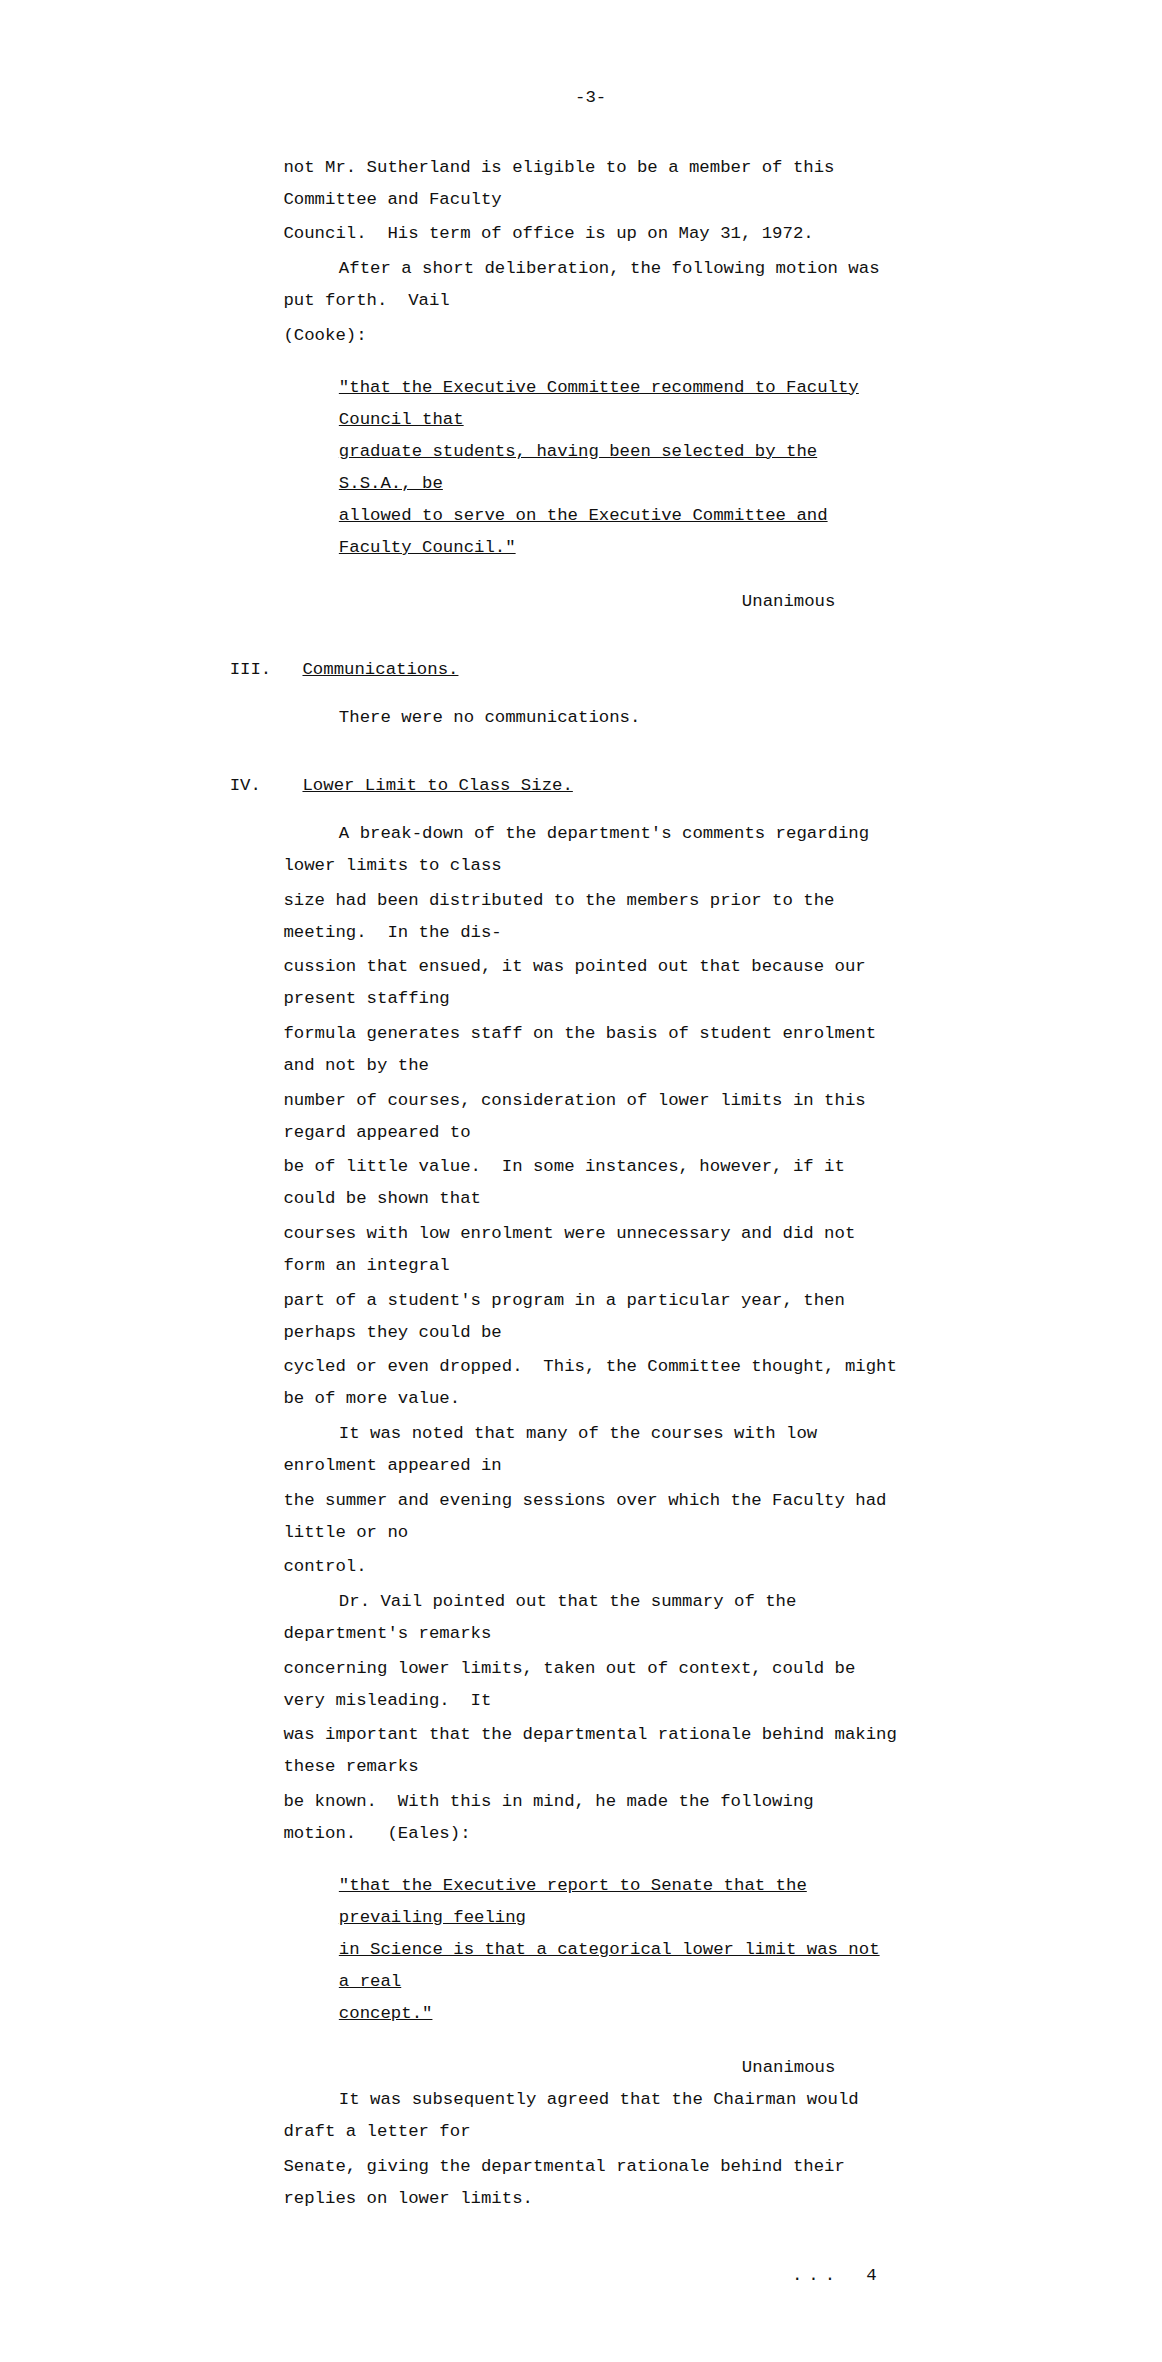-3-
not Mr. Sutherland is eligible to be a member of this Committee and Faculty
Council. His term of office is up on May 31, 1972.
After a short deliberation, the following motion was put forth. Vail
(Cooke):
"that the Executive Committee recommend to Faculty Council that graduate students, having been selected by the S.S.A., be allowed to serve on the Executive Committee and Faculty Council."
Unanimous
III. Communications.
There were no communications.
IV. Lower Limit to Class Size.
A break-down of the department's comments regarding lower limits to class
size had been distributed to the members prior to the meeting. In the dis-
cussion that ensued, it was pointed out that because our present staffing
formula generates staff on the basis of student enrolment and not by the
number of courses, consideration of lower limits in this regard appeared to
be of little value. In some instances, however, if it could be shown that
courses with low enrolment were unnecessary and did not form an integral
part of a student's program in a particular year, then perhaps they could be
cycled or even dropped. This, the Committee thought, might be of more value.
It was noted that many of the courses with low enrolment appeared in
the summer and evening sessions over which the Faculty had little or no
control.
Dr. Vail pointed out that the summary of the department's remarks
concerning lower limits, taken out of context, could be very misleading. It
was important that the departmental rationale behind making these remarks
be known. With this in mind, he made the following motion. (Eales):
"that the Executive report to Senate that the prevailing feeling in Science is that a categorical lower limit was not a real concept."
Unanimous
It was subsequently agreed that the Chairman would draft a letter for
Senate, giving the departmental rationale behind their replies on lower limits.
... 4